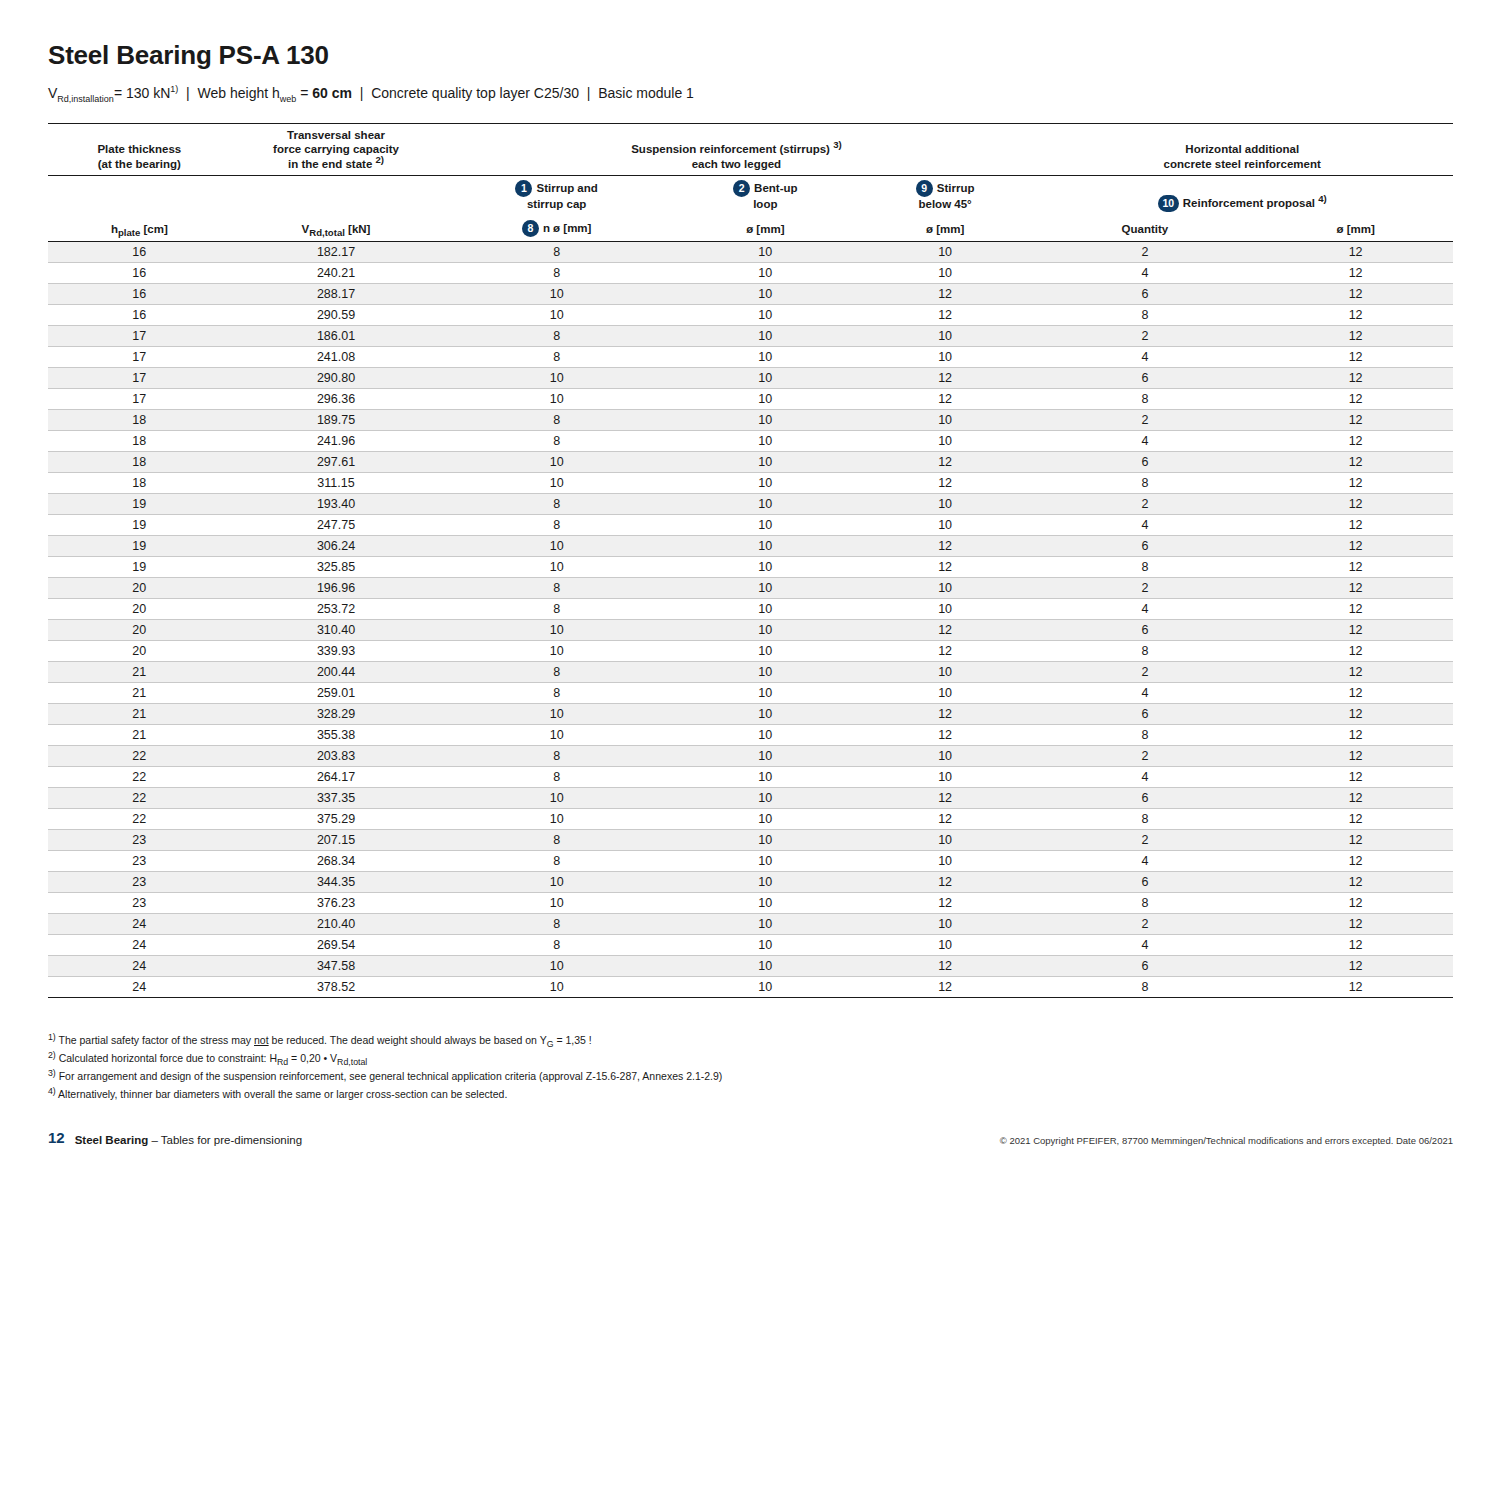Steel Bearing PS-A 130
VRd,installation= 130 kN1) | Web height hweb = 60 cm | Concrete quality top layer C25/30 | Basic module 1
| Plate thickness (at the bearing) | Transversal shear force carrying capacity in the end state 2) | Suspension reinforcement (stirrups) 3) each two legged | Horizontal additional concrete steel reinforcement |
| --- | --- | --- | --- |
| | | 1 Stirrup and stirrup cap | 2 Bent-up loop | 9 Stirrup below 45° | 10 Reinforcement proposal 4) |
| h plate [cm] | V Rd,total [kN] | 8 n ø [mm] | ø [mm] | ø [mm] | Quantity | ø [mm] |
| 16 | 182.17 | 8 | 10 | 10 | 2 | 12 |
| 16 | 240.21 | 8 | 10 | 10 | 4 | 12 |
| 16 | 288.17 | 10 | 10 | 12 | 6 | 12 |
| 16 | 290.59 | 10 | 10 | 12 | 8 | 12 |
| 17 | 186.01 | 8 | 10 | 10 | 2 | 12 |
| 17 | 241.08 | 8 | 10 | 10 | 4 | 12 |
| 17 | 290.80 | 10 | 10 | 12 | 6 | 12 |
| 17 | 296.36 | 10 | 10 | 12 | 8 | 12 |
| 18 | 189.75 | 8 | 10 | 10 | 2 | 12 |
| 18 | 241.96 | 8 | 10 | 10 | 4 | 12 |
| 18 | 297.61 | 10 | 10 | 12 | 6 | 12 |
| 18 | 311.15 | 10 | 10 | 12 | 8 | 12 |
| 19 | 193.40 | 8 | 10 | 10 | 2 | 12 |
| 19 | 247.75 | 8 | 10 | 10 | 4 | 12 |
| 19 | 306.24 | 10 | 10 | 12 | 6 | 12 |
| 19 | 325.85 | 10 | 10 | 12 | 8 | 12 |
| 20 | 196.96 | 8 | 10 | 10 | 2 | 12 |
| 20 | 253.72 | 8 | 10 | 10 | 4 | 12 |
| 20 | 310.40 | 10 | 10 | 12 | 6 | 12 |
| 20 | 339.93 | 10 | 10 | 12 | 8 | 12 |
| 21 | 200.44 | 8 | 10 | 10 | 2 | 12 |
| 21 | 259.01 | 8 | 10 | 10 | 4 | 12 |
| 21 | 328.29 | 10 | 10 | 12 | 6 | 12 |
| 21 | 355.38 | 10 | 10 | 12 | 8 | 12 |
| 22 | 203.83 | 8 | 10 | 10 | 2 | 12 |
| 22 | 264.17 | 8 | 10 | 10 | 4 | 12 |
| 22 | 337.35 | 10 | 10 | 12 | 6 | 12 |
| 22 | 375.29 | 10 | 10 | 12 | 8 | 12 |
| 23 | 207.15 | 8 | 10 | 10 | 2 | 12 |
| 23 | 268.34 | 8 | 10 | 10 | 4 | 12 |
| 23 | 344.35 | 10 | 10 | 12 | 6 | 12 |
| 23 | 376.23 | 10 | 10 | 12 | 8 | 12 |
| 24 | 210.40 | 8 | 10 | 10 | 2 | 12 |
| 24 | 269.54 | 8 | 10 | 10 | 4 | 12 |
| 24 | 347.58 | 10 | 10 | 12 | 6 | 12 |
| 24 | 378.52 | 10 | 10 | 12 | 8 | 12 |
1) The partial safety factor of the stress may not be reduced. The dead weight should always be based on YG = 1,35 !
2) Calculated horizontal force due to constraint: HRd = 0,20 • VRd,total
3) For arrangement and design of the suspension reinforcement, see general technical application criteria (approval Z-15.6-287, Annexes 2.1-2.9)
4) Alternatively, thinner bar diameters with overall the same or larger cross-section can be selected.
12 Steel Bearing – Tables for pre-dimensioning © 2021 Copyright PFEIFER, 87700 Memmingen/Technical modifications and errors excepted. Date 06/2021